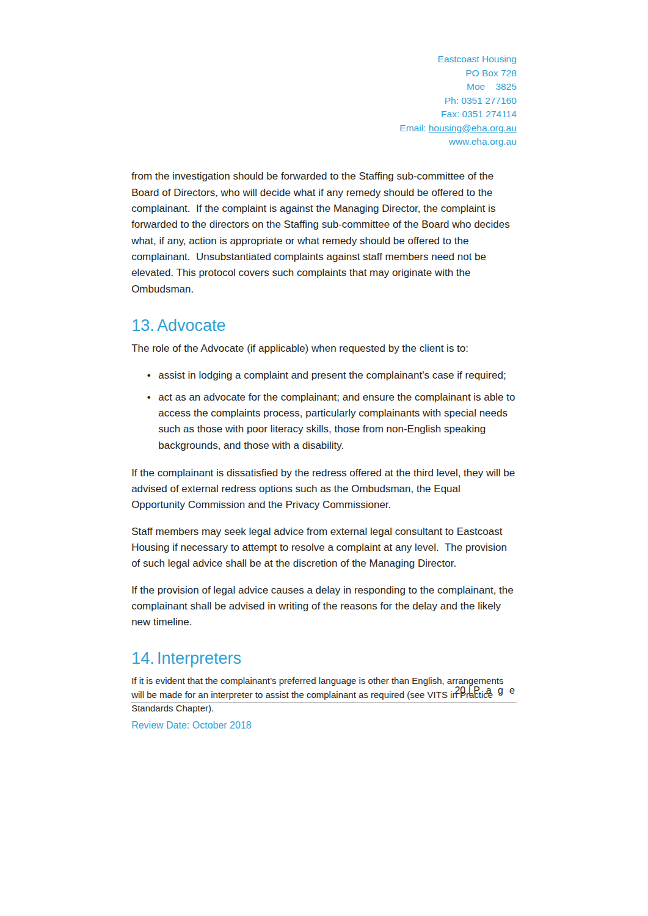Eastcoast Housing
PO Box 728
Moe 3825
Ph: 0351 277160
Fax: 0351 274114
Email: housing@eha.org.au
www.eha.org.au
from the investigation should be forwarded to the Staffing sub-committee of the Board of Directors, who will decide what if any remedy should be offered to the complainant. If the complaint is against the Managing Director, the complaint is forwarded to the directors on the Staffing sub-committee of the Board who decides what, if any, action is appropriate or what remedy should be offered to the complainant. Unsubstantiated complaints against staff members need not be elevated. This protocol covers such complaints that may originate with the Ombudsman.
13. Advocate
The role of the Advocate (if applicable) when requested by the client is to:
assist in lodging a complaint and present the complainant's case if required;
act as an advocate for the complainant; and ensure the complainant is able to access the complaints process, particularly complainants with special needs such as those with poor literacy skills, those from non-English speaking backgrounds, and those with a disability.
If the complainant is dissatisfied by the redress offered at the third level, they will be advised of external redress options such as the Ombudsman, the Equal Opportunity Commission and the Privacy Commissioner.
Staff members may seek legal advice from external legal consultant to Eastcoast Housing if necessary to attempt to resolve a complaint at any level. The provision of such legal advice shall be at the discretion of the Managing Director.
If the provision of legal advice causes a delay in responding to the complainant, the complainant shall be advised in writing of the reasons for the delay and the likely new timeline.
14. Interpreters
If it is evident that the complainant’s preferred language is other than English, arrangements will be made for an interpreter to assist the complainant as required (see VITS in Practice Standards Chapter).
20 | P a g e
Review Date: October 2018